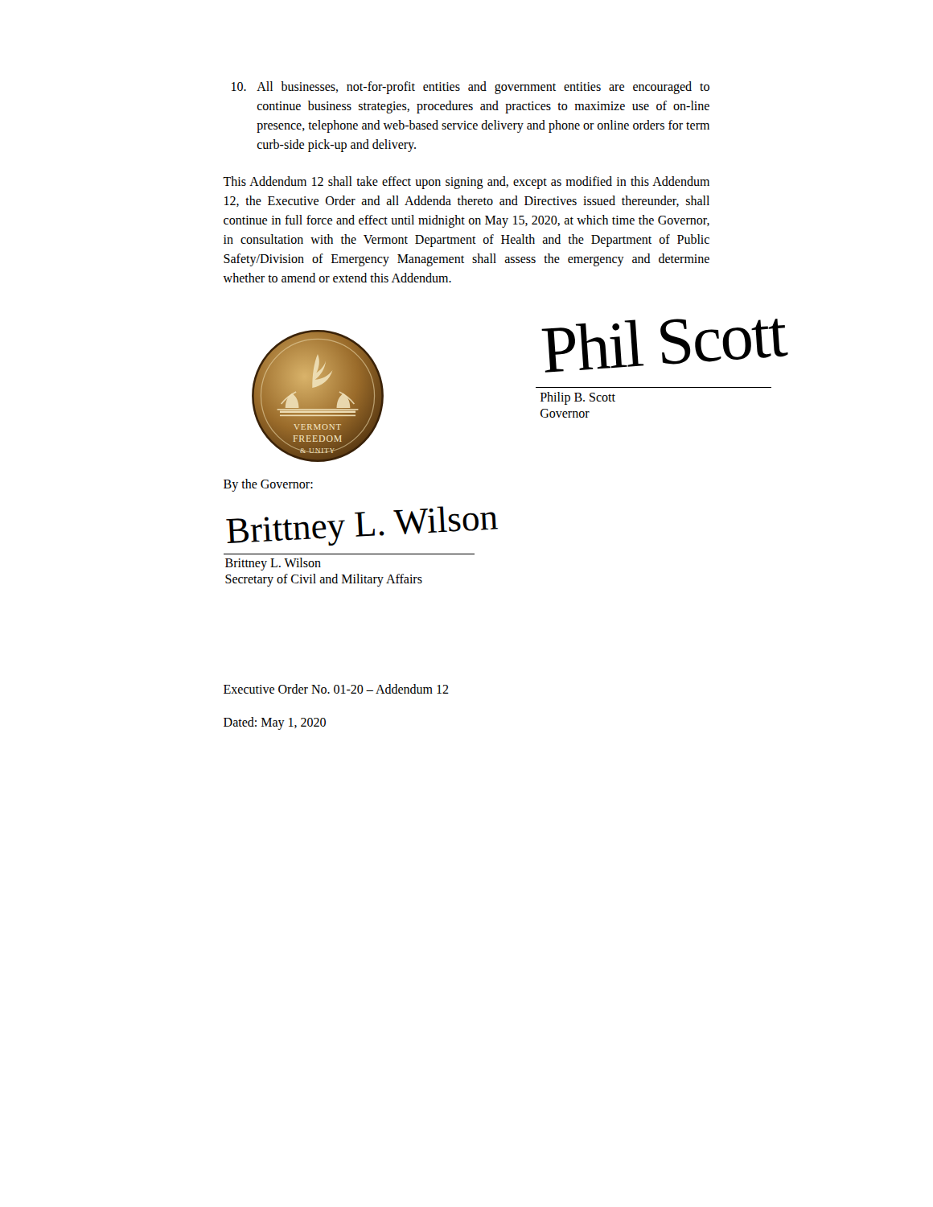10. All businesses, not-for-profit entities and government entities are encouraged to continue business strategies, procedures and practices to maximize use of on-line presence, telephone and web-based service delivery and phone or online orders for term curb-side pick-up and delivery.
This Addendum 12 shall take effect upon signing and, except as modified in this Addendum 12, the Executive Order and all Addenda thereto and Directives issued thereunder, shall continue in full force and effect until midnight on May 15, 2020, at which time the Governor, in consultation with the Vermont Department of Health and the Department of Public Safety/Division of Emergency Management shall assess the emergency and determine whether to amend or extend this Addendum.
VERMONT FREEDOM & UNITY
By the Governor:
Phil Scott
Philip B. Scott
Governor
Brittney L. Wilson
Brittney L. Wilson
Secretary of Civil and Military Affairs
Executive Order No. 01-20 – Addendum 12
Dated: May 1, 2020